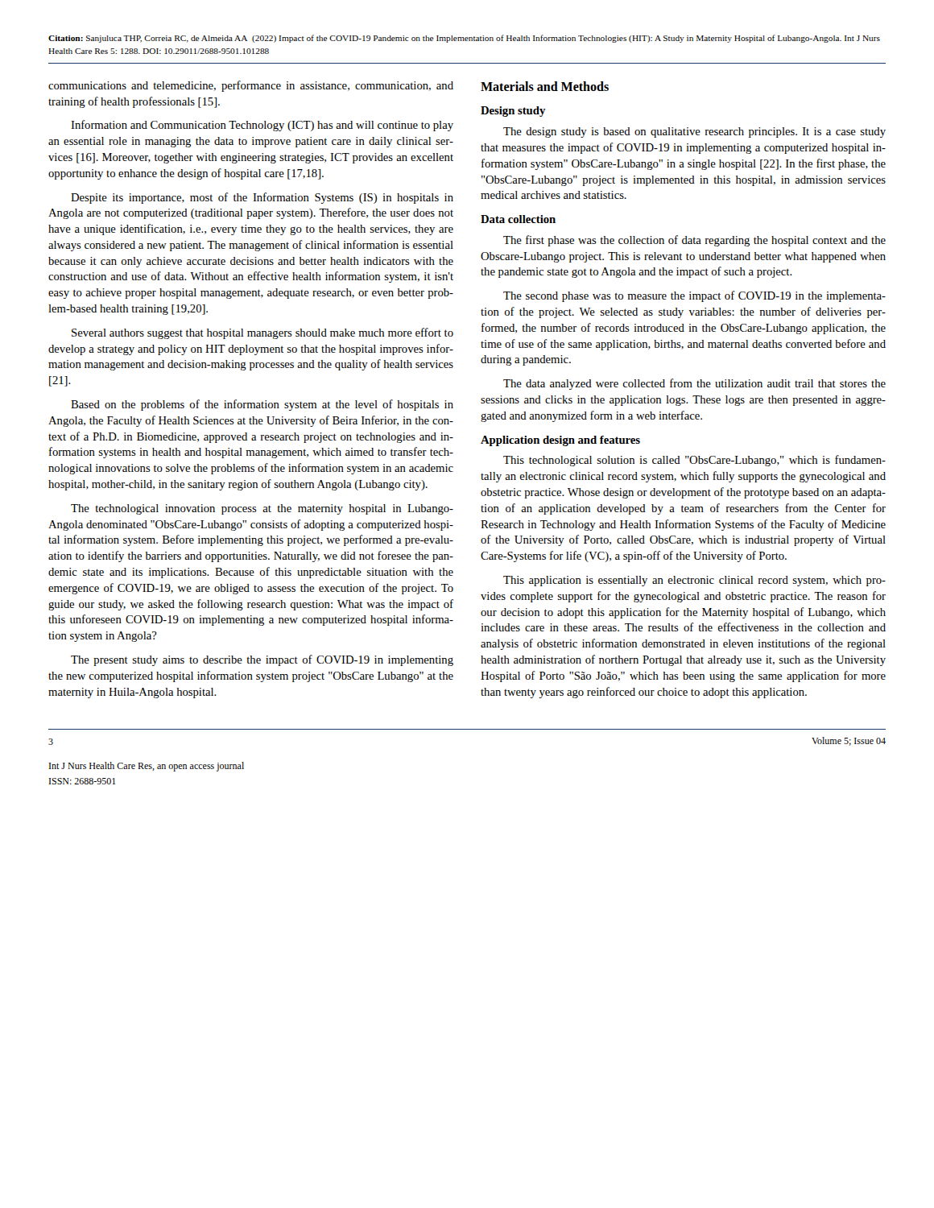Citation: Sanjuluca THP, Correia RC, de Almeida AA (2022) Impact of the COVID-19 Pandemic on the Implementation of Health Information Technologies (HIT): A Study in Maternity Hospital of Lubango-Angola. Int J Nurs Health Care Res 5: 1288. DOI: 10.29011/2688-9501.101288
communications and telemedicine, performance in assistance, communication, and training of health professionals [15].
Information and Communication Technology (ICT) has and will continue to play an essential role in managing the data to improve patient care in daily clinical services [16]. Moreover, together with engineering strategies, ICT provides an excellent opportunity to enhance the design of hospital care [17,18].
Despite its importance, most of the Information Systems (IS) in hospitals in Angola are not computerized (traditional paper system). Therefore, the user does not have a unique identification, i.e., every time they go to the health services, they are always considered a new patient. The management of clinical information is essential because it can only achieve accurate decisions and better health indicators with the construction and use of data. Without an effective health information system, it isn't easy to achieve proper hospital management, adequate research, or even better problem-based health training [19,20].
Several authors suggest that hospital managers should make much more effort to develop a strategy and policy on HIT deployment so that the hospital improves information management and decision-making processes and the quality of health services [21].
Based on the problems of the information system at the level of hospitals in Angola, the Faculty of Health Sciences at the University of Beira Inferior, in the context of a Ph.D. in Biomedicine, approved a research project on technologies and information systems in health and hospital management, which aimed to transfer technological innovations to solve the problems of the information system in an academic hospital, mother-child, in the sanitary region of southern Angola (Lubango city).
The technological innovation process at the maternity hospital in Lubango-Angola denominated "ObsCare-Lubango" consists of adopting a computerized hospital information system. Before implementing this project, we performed a pre-evaluation to identify the barriers and opportunities. Naturally, we did not foresee the pandemic state and its implications. Because of this unpredictable situation with the emergence of COVID-19, we are obliged to assess the execution of the project. To guide our study, we asked the following research question: What was the impact of this unforeseen COVID-19 on implementing a new computerized hospital information system in Angola?
The present study aims to describe the impact of COVID-19 in implementing the new computerized hospital information system project "ObsCare Lubango" at the maternity in Huila-Angola hospital.
Materials and Methods
Design study
The design study is based on qualitative research principles. It is a case study that measures the impact of COVID-19 in implementing a computerized hospital information system" ObsCare-Lubango" in a single hospital [22]. In the first phase, the "ObsCare-Lubango" project is implemented in this hospital, in admission services medical archives and statistics.
Data collection
The first phase was the collection of data regarding the hospital context and the Obscare-Lubango project. This is relevant to understand better what happened when the pandemic state got to Angola and the impact of such a project.
The second phase was to measure the impact of COVID-19 in the implementation of the project. We selected as study variables: the number of deliveries performed, the number of records introduced in the ObsCare-Lubango application, the time of use of the same application, births, and maternal deaths converted before and during a pandemic.
The data analyzed were collected from the utilization audit trail that stores the sessions and clicks in the application logs. These logs are then presented in aggregated and anonymized form in a web interface.
Application design and features
This technological solution is called "ObsCare-Lubango," which is fundamentally an electronic clinical record system, which fully supports the gynecological and obstetric practice. Whose design or development of the prototype based on an adaptation of an application developed by a team of researchers from the Center for Research in Technology and Health Information Systems of the Faculty of Medicine of the University of Porto, called ObsCare, which is industrial property of Virtual Care-Systems for life (VC), a spin-off of the University of Porto.
This application is essentially an electronic clinical record system, which provides complete support for the gynecological and obstetric practice. The reason for our decision to adopt this application for the Maternity hospital of Lubango, which includes care in these areas. The results of the effectiveness in the collection and analysis of obstetric information demonstrated in eleven institutions of the regional health administration of northern Portugal that already use it, such as the University Hospital of Porto "São João," which has been using the same application for more than twenty years ago reinforced our choice to adopt this application.
3
Int J Nurs Health Care Res, an open access journal
ISSN: 2688-9501
Volume 5; Issue 04